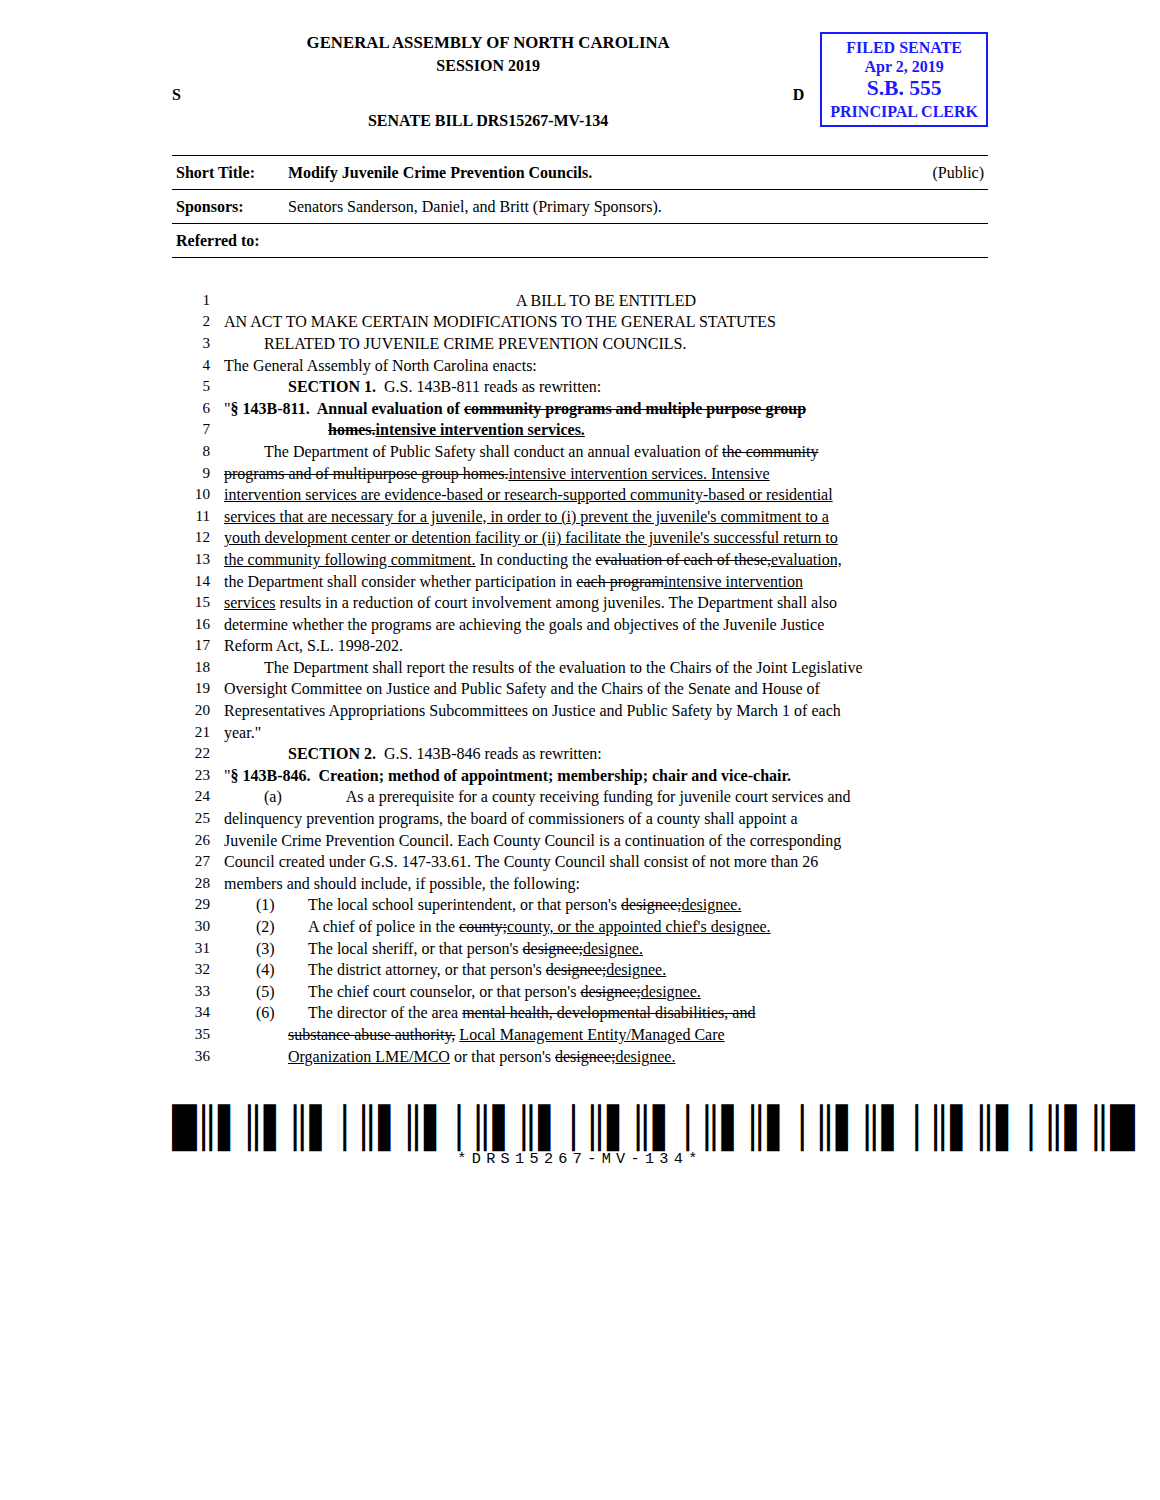FILED SENATE
Apr 2, 2019
S.B. 555
PRINCIPAL CLERK
GENERAL ASSEMBLY OF NORTH CAROLINA
SESSION 2019
S D
SENATE BILL DRS15267-MV-134
| Short Title: | Modify Juvenile Crime Prevention Councils. (Public) |
| Sponsors: | Senators Sanderson, Daniel, and Britt (Primary Sponsors). |
| Referred to: | |
A BILL TO BE ENTITLED
AN ACT TO MAKE CERTAIN MODIFICATIONS TO THE GENERAL STATUTES
RELATED TO JUVENILE CRIME PREVENTION COUNCILS.
The General Assembly of North Carolina enacts:
SECTION 1. G.S. 143B-811 reads as rewritten:
"§ 143B-811. Annual evaluation of community programs and multiple purpose group
homes. intensive intervention services.
The Department of Public Safety shall conduct an annual evaluation of the community
programs and of multipurpose group homes. intensive intervention services. Intensive
intervention services are evidence-based or research-supported community-based or residential
services that are necessary for a juvenile, in order to (i) prevent the juvenile's commitment to a
youth development center or detention facility or (ii) facilitate the juvenile's successful return to
the community following commitment. In conducting the evaluation of each of these, evaluation,
the Department shall consider whether participation in each program intensive intervention
services results in a reduction of court involvement among juveniles. The Department shall also
determine whether the programs are achieving the goals and objectives of the Juvenile Justice
Reform Act, S.L. 1998-202.
The Department shall report the results of the evaluation to the Chairs of the Joint Legislative
Oversight Committee on Justice and Public Safety and the Chairs of the Senate and House of
Representatives Appropriations Subcommittees on Justice and Public Safety by March 1 of each
year."
SECTION 2. G.S. 143B-846 reads as rewritten:
"§ 143B-846. Creation; method of appointment; membership; chair and vice-chair.
(a) As a prerequisite for a county receiving funding for juvenile court services and
delinquency prevention programs, the board of commissioners of a county shall appoint a
Juvenile Crime Prevention Council. Each County Council is a continuation of the corresponding
Council created under G.S. 147-33.61. The County Council shall consist of not more than 26
members and should include, if possible, the following:
(1) The local school superintendent, or that person's designee; designee.
(2) A chief of police in the county; county, or the appointed chief's designee.
(3) The local sheriff, or that person's designee; designee.
(4) The district attorney, or that person's designee; designee.
(5) The chief court counselor, or that person's designee; designee.
(6) The director of the area mental health, developmental disabilities, and
substance abuse authority, Local Management Entity/Managed Care
Organization LME/MCO or that person's designee; designee.
█║▌║▌║▌│║▌║▌│║▌║▌│║▌║▌│║▌║▌│║▌║▌│║▌║▌│║▌║█
*DRS15267-MV-134*